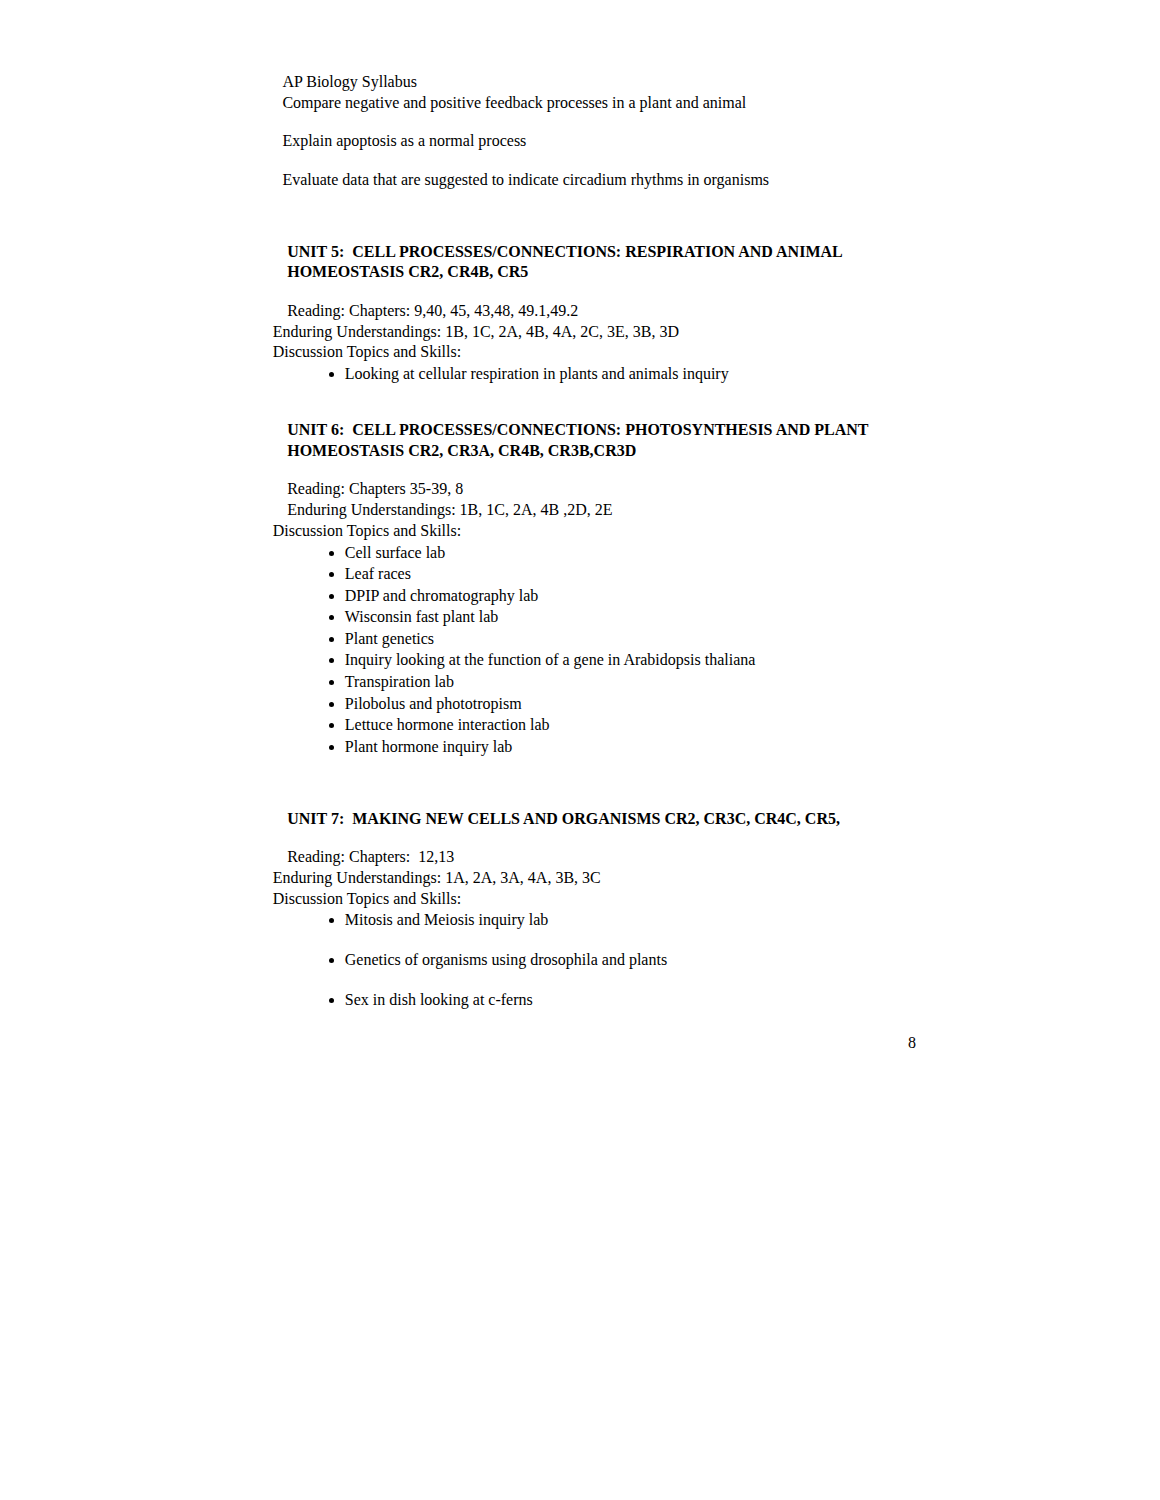AP Biology Syllabus
Compare negative and positive feedback processes in a plant and animal
Explain apoptosis as a normal process
Evaluate data that are suggested to indicate circadium rhythms in organisms
UNIT 5: CELL PROCESSES/CONNECTIONS: RESPIRATION AND ANIMAL HOMEOSTASIS CR2, CR4B, CR5
Reading: Chapters: 9,40, 45, 43,48, 49.1,49.2
Enduring Understandings: 1B, 1C, 2A, 4B, 4A, 2C, 3E, 3B, 3D
Discussion Topics and Skills:
Looking at cellular respiration in plants and animals inquiry
UNIT 6: CELL PROCESSES/CONNECTIONS: PHOTOSYNTHESIS AND PLANT HOMEOSTASIS CR2, CR3A, CR4B, CR3B,CR3D
Reading: Chapters 35-39, 8
Enduring Understandings: 1B, 1C, 2A, 4B ,2D, 2E
Discussion Topics and Skills:
Cell surface lab
Leaf races
DPIP and chromatography lab
Wisconsin fast plant lab
Plant genetics
Inquiry looking at the function of a gene in Arabidopsis thaliana
Transpiration lab
Pilobolus and phototropism
Lettuce hormone interaction lab
Plant hormone inquiry lab
UNIT 7: MAKING NEW CELLS AND ORGANISMS CR2, CR3C, CR4C, CR5,
Reading: Chapters: 12,13
Enduring Understandings: 1A, 2A, 3A, 4A, 3B, 3C
Discussion Topics and Skills:
Mitosis and Meiosis inquiry lab
Genetics of organisms using drosophila and plants
Sex in dish looking at c-ferns
8